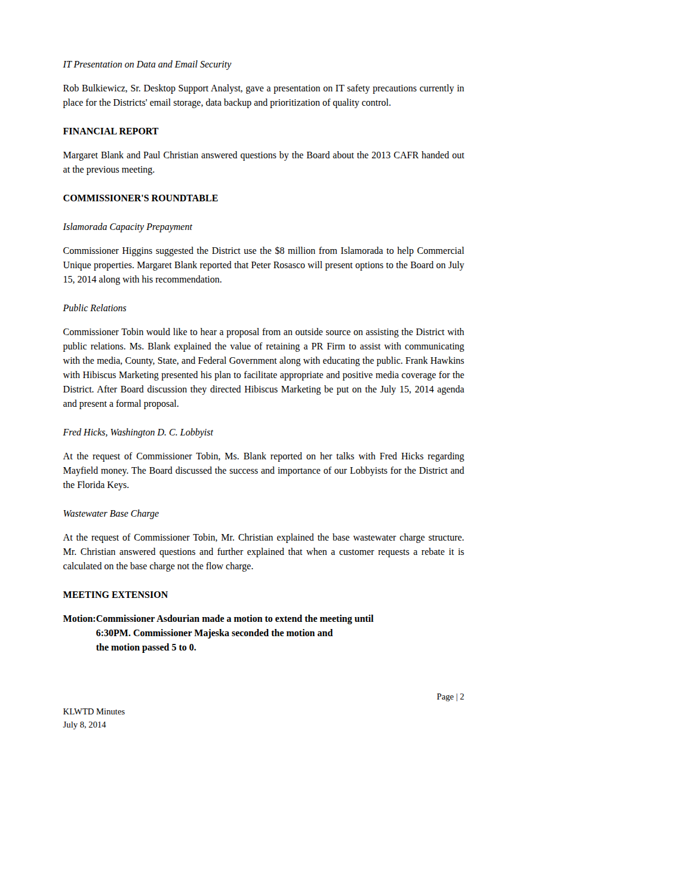IT Presentation on Data and Email Security
Rob Bulkiewicz, Sr. Desktop Support Analyst, gave a presentation on IT safety precautions currently in place for the Districts' email storage, data backup and prioritization of quality control.
Financial Report
Margaret Blank and Paul Christian answered questions by the Board about the 2013 CAFR handed out at the previous meeting.
Commissioner's Roundtable
Islamorada Capacity Prepayment
Commissioner Higgins suggested the District use the $8 million from Islamorada to help Commercial Unique properties. Margaret Blank reported that Peter Rosasco will present options to the Board on July 15, 2014 along with his recommendation.
Public Relations
Commissioner Tobin would like to hear a proposal from an outside source on assisting the District with public relations. Ms. Blank explained the value of retaining a PR Firm to assist with communicating with the media, County, State, and Federal Government along with educating the public. Frank Hawkins with Hibiscus Marketing presented his plan to facilitate appropriate and positive media coverage for the District. After Board discussion they directed Hibiscus Marketing be put on the July 15, 2014 agenda and present a formal proposal.
Fred Hicks, Washington D. C. Lobbyist
At the request of Commissioner Tobin, Ms. Blank reported on her talks with Fred Hicks regarding Mayfield money. The Board discussed the success and importance of our Lobbyists for the District and the Florida Keys.
Wastewater Base Charge
At the request of Commissioner Tobin, Mr. Christian explained the base wastewater charge structure. Mr. Christian answered questions and further explained that when a customer requests a rebate it is calculated on the base charge not the flow charge.
Meeting Extension
| Motion: | Commissioner Asdourian made a motion to extend the meeting until 6:30PM. Commissioner Majeska seconded the motion and the motion passed 5 to 0. |
Page | 2
KLWTD Minutes
July 8, 2014